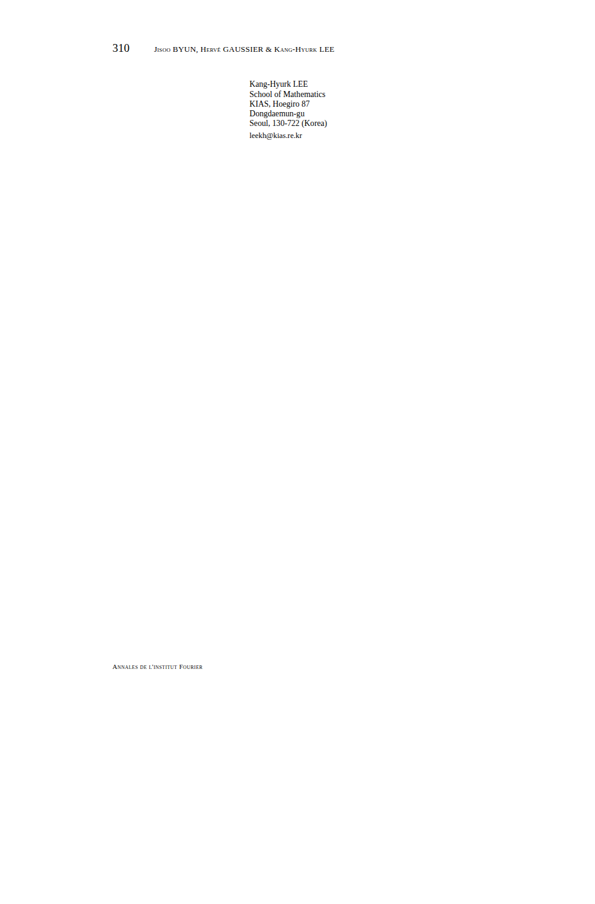310 Jisoo BYUN, Hervé GAUSSIER & Kang-Hyurk LEE
Kang-Hyurk LEE
School of Mathematics
KIAS, Hoegiro 87
Dongdaemun-gu
Seoul, 130-722 (Korea)
leekh@kias.re.kr
Annales de l'institut Fourier